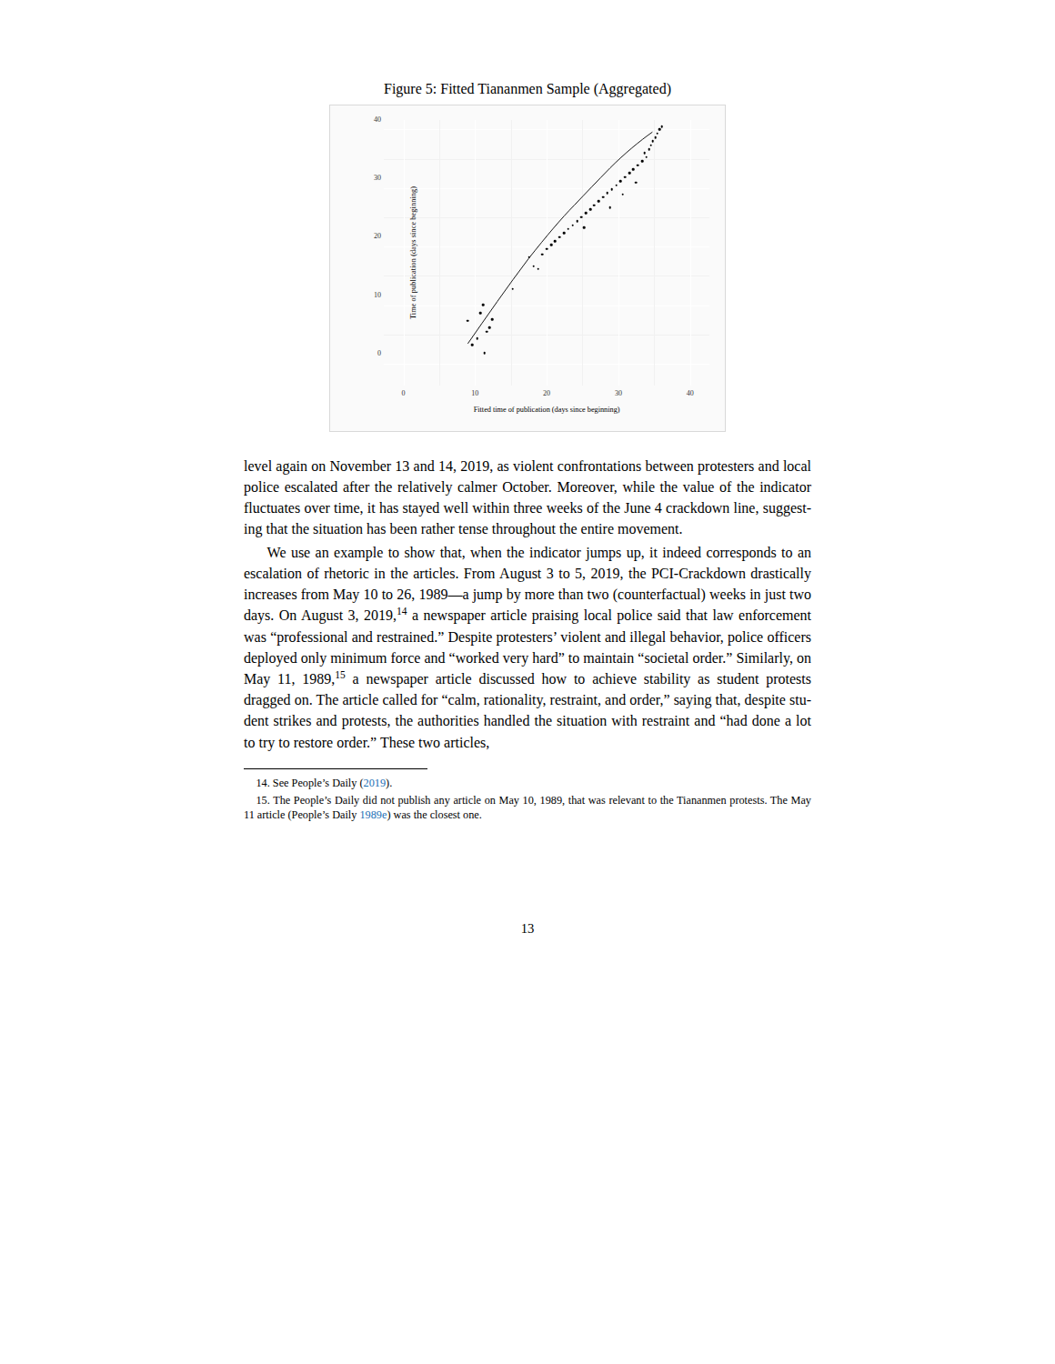Figure 5: Fitted Tiananmen Sample (Aggregated)
0 10 20 30 40 0 10 20 30 40
Time of publication (days since beginning)
Fitted time of publication (days since beginning)
level again on November 13 and 14, 2019, as violent confrontations between protesters and local police escalated after the relatively calmer October. Moreover, while the value of the indicator fluctuates over time, it has stayed well within three weeks of the June 4 crackdown line, suggesting that the situation has been rather tense throughout the entire movement.
We use an example to show that, when the indicator jumps up, it indeed corresponds to an escalation of rhetoric in the articles. From August 3 to 5, 2019, the PCI-Crackdown drastically increases from May 10 to 26, 1989—a jump by more than two (counterfactual) weeks in just two days. On August 3, 2019,14 a newspaper article praising local police said that law enforcement was “professional and restrained.” Despite protesters’ violent and illegal behavior, police officers deployed only minimum force and “worked very hard” to maintain “societal order.” Similarly, on May 11, 1989,15 a newspaper article discussed how to achieve stability as student protests dragged on. The article called for “calm, rationality, restraint, and order,” saying that, despite student strikes and protests, the authorities handled the situation with restraint and “had done a lot to try to restore order.” These two articles,
14. See People’s Daily (2019).
15. The People’s Daily did not publish any article on May 10, 1989, that was relevant to the Tiananmen protests. The May 11 article (People’s Daily 1989e) was the closest one.
13